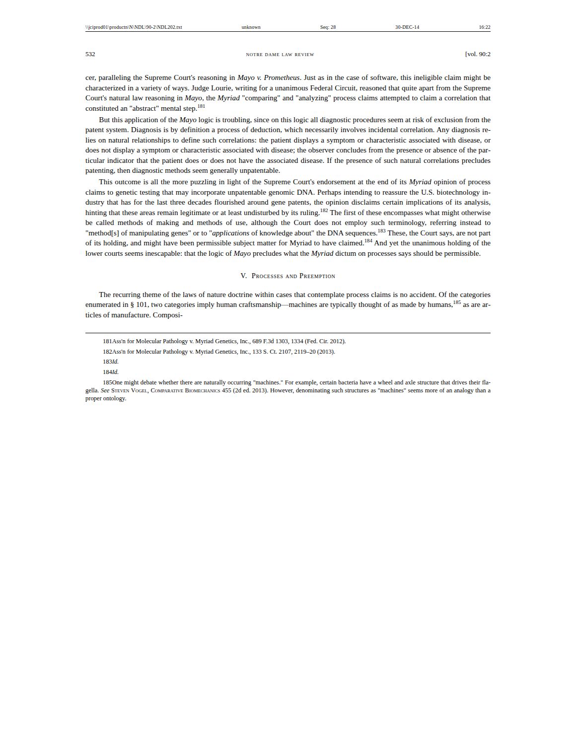\\jciprod01\productn\N\NDL\90-2\NDL202.txt unknown Seq: 28 30-DEC-14 16:22
532 notre dame law review [vol. 90:2
cer, paralleling the Supreme Court's reasoning in Mayo v. Prometheus. Just as in the case of software, this ineligible claim might be characterized in a variety of ways. Judge Lourie, writing for a unanimous Federal Circuit, reasoned that quite apart from the Supreme Court's natural law reasoning in Mayo, the Myriad "comparing" and "analyzing" process claims attempted to claim a correlation that constituted an "abstract" mental step.181
But this application of the Mayo logic is troubling, since on this logic all diagnostic procedures seem at risk of exclusion from the patent system. Diagnosis is by definition a process of deduction, which necessarily involves incidental correlation. Any diagnosis relies on natural relationships to define such correlations: the patient displays a symptom or characteristic associated with disease, or does not display a symptom or characteristic associated with disease; the observer concludes from the presence or absence of the particular indicator that the patient does or does not have the associated disease. If the presence of such natural correlations precludes patenting, then diagnostic methods seem generally unpatentable.
This outcome is all the more puzzling in light of the Supreme Court's endorsement at the end of its Myriad opinion of process claims to genetic testing that may incorporate unpatentable genomic DNA. Perhaps intending to reassure the U.S. biotechnology industry that has for the last three decades flourished around gene patents, the opinion disclaims certain implications of its analysis, hinting that these areas remain legitimate or at least undisturbed by its ruling.182 The first of these encompasses what might otherwise be called methods of making and methods of use, although the Court does not employ such terminology, referring instead to "method[s] of manipulating genes" or to "applications of knowledge about" the DNA sequences.183 These, the Court says, are not part of its holding, and might have been permissible subject matter for Myriad to have claimed.184 And yet the unanimous holding of the lower courts seems inescapable: that the logic of Mayo precludes what the Myriad dictum on processes says should be permissible.
V. Processes and Preemption
The recurring theme of the laws of nature doctrine within cases that contemplate process claims is no accident. Of the categories enumerated in § 101, two categories imply human craftsmanship—machines are typically thought of as made by humans,185 as are articles of manufacture. Composi-
181 Ass'n for Molecular Pathology v. Myriad Genetics, Inc., 689 F.3d 1303, 1334 (Fed. Cir. 2012).
182 Ass'n for Molecular Pathology v. Myriad Genetics, Inc., 133 S. Ct. 2107, 2119–20 (2013).
183 Id.
184 Id.
185 One might debate whether there are naturally occurring "machines." For example, certain bacteria have a wheel and axle structure that drives their flagella. See Steven Vogel, Comparative Biomechanics 455 (2d ed. 2013). However, denominating such structures as "machines" seems more of an analogy than a proper ontology.